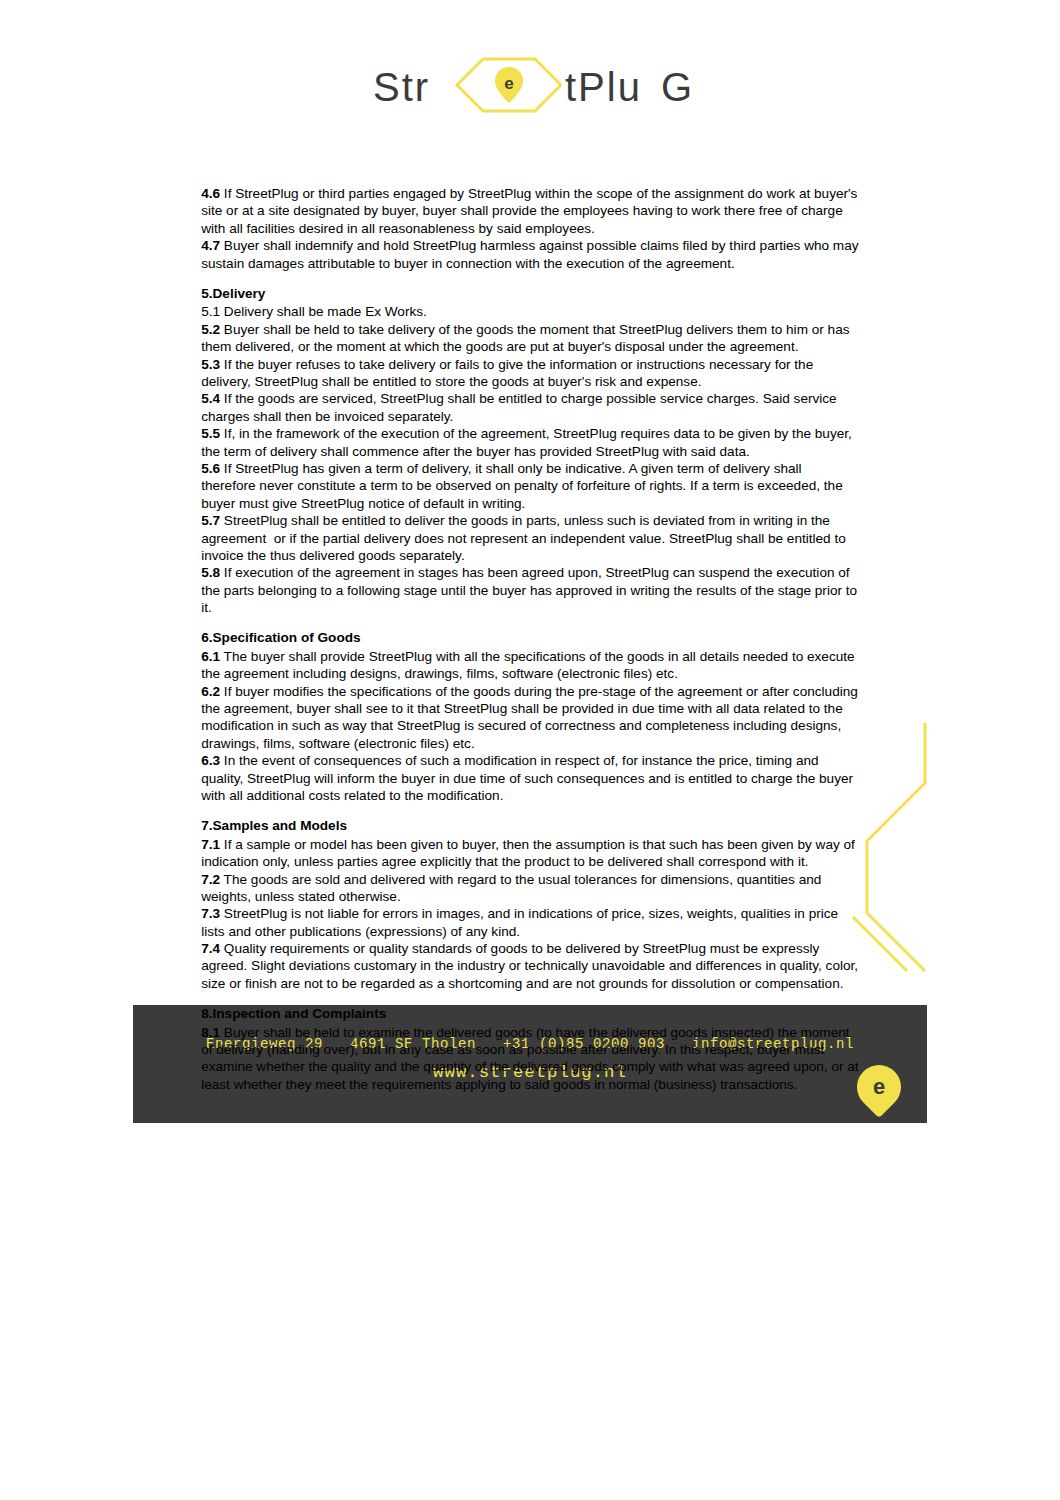e Str tPlu G
4.6 If StreetPlug or third parties engaged by StreetPlug within the scope of the assignment do work at buyer's site or at a site designated by buyer, buyer shall provide the employees having to work there free of charge with all facilities desired in all reasonableness by said employees.
4.7 Buyer shall indemnify and hold StreetPlug harmless against possible claims filed by third parties who may sustain damages attributable to buyer in connection with the execution of the agreement.
5. Delivery
5.1 Delivery shall be made Ex Works.
5.2 Buyer shall be held to take delivery of the goods the moment that StreetPlug delivers them to him or has them delivered, or the moment at which the goods are put at buyer's disposal under the agreement.
5.3 If the buyer refuses to take delivery or fails to give the information or instructions necessary for the delivery, StreetPlug shall be entitled to store the goods at buyer's risk and expense.
5.4 If the goods are serviced, StreetPlug shall be entitled to charge possible service charges. Said service charges shall then be invoiced separately.
5.5 If, in the framework of the execution of the agreement, StreetPlug requires data to be given by the buyer, the term of delivery shall commence after the buyer has provided StreetPlug with said data.
5.6 If StreetPlug has given a term of delivery, it shall only be indicative. A given term of delivery shall therefore never constitute a term to be observed on penalty of forfeiture of rights. If a term is exceeded, the buyer must give StreetPlug notice of default in writing.
5.7 StreetPlug shall be entitled to deliver the goods in parts, unless such is deviated from in writing in the agreement or if the partial delivery does not represent an independent value. StreetPlug shall be entitled to invoice the thus delivered goods separately.
5.8 If execution of the agreement in stages has been agreed upon, StreetPlug can suspend the execution of the parts belonging to a following stage until the buyer has approved in writing the results of the stage prior to it.
6. Specification of Goods
6.1 The buyer shall provide StreetPlug with all the specifications of the goods in all details needed to execute the agreement including designs, drawings, films, software (electronic files) etc.
6.2 If buyer modifies the specifications of the goods during the pre-stage of the agreement or after concluding the agreement, buyer shall see to it that StreetPlug shall be provided in due time with all data related to the modification in such as way that StreetPlug is secured of correctness and completeness including designs, drawings, films, software (electronic files) etc.
6.3 In the event of consequences of such a modification in respect of, for instance the price, timing and quality, StreetPlug will inform the buyer in due time of such consequences and is entitled to charge the buyer with all additional costs related to the modification.
7. Samples and Models
7.1 If a sample or model has been given to buyer, then the assumption is that such has been given by way of indication only, unless parties agree explicitly that the product to be delivered shall correspond with it.
7.2 The goods are sold and delivered with regard to the usual tolerances for dimensions, quantities and weights, unless stated otherwise.
7.3 StreetPlug is not liable for errors in images, and in indications of price, sizes, weights, qualities in price lists and other publications (expressions) of any kind.
7.4 Quality requirements or quality standards of goods to be delivered by StreetPlug must be expressly agreed. Slight deviations customary in the industry or technically unavoidable and differences in quality, color, size or finish are not to be regarded as a shortcoming and are not grounds for dissolution or compensation.
8. Inspection and Complaints
8.1 Buyer shall be held to examine the delivered goods (to have the delivered goods inspected) the moment of delivery (handing over), but in any case as soon as possible after delivery. In this respect, buyer must examine whether the quality and the quantity of the delivered goods comply with what was agreed upon, or at least whether they meet the requirements applying to said goods in normal (business) transactions.
Energieweg 29 4691 SE Tholen +31 (0)85 0200 903 info@streetplug.nl
www.streetplug.nl
e